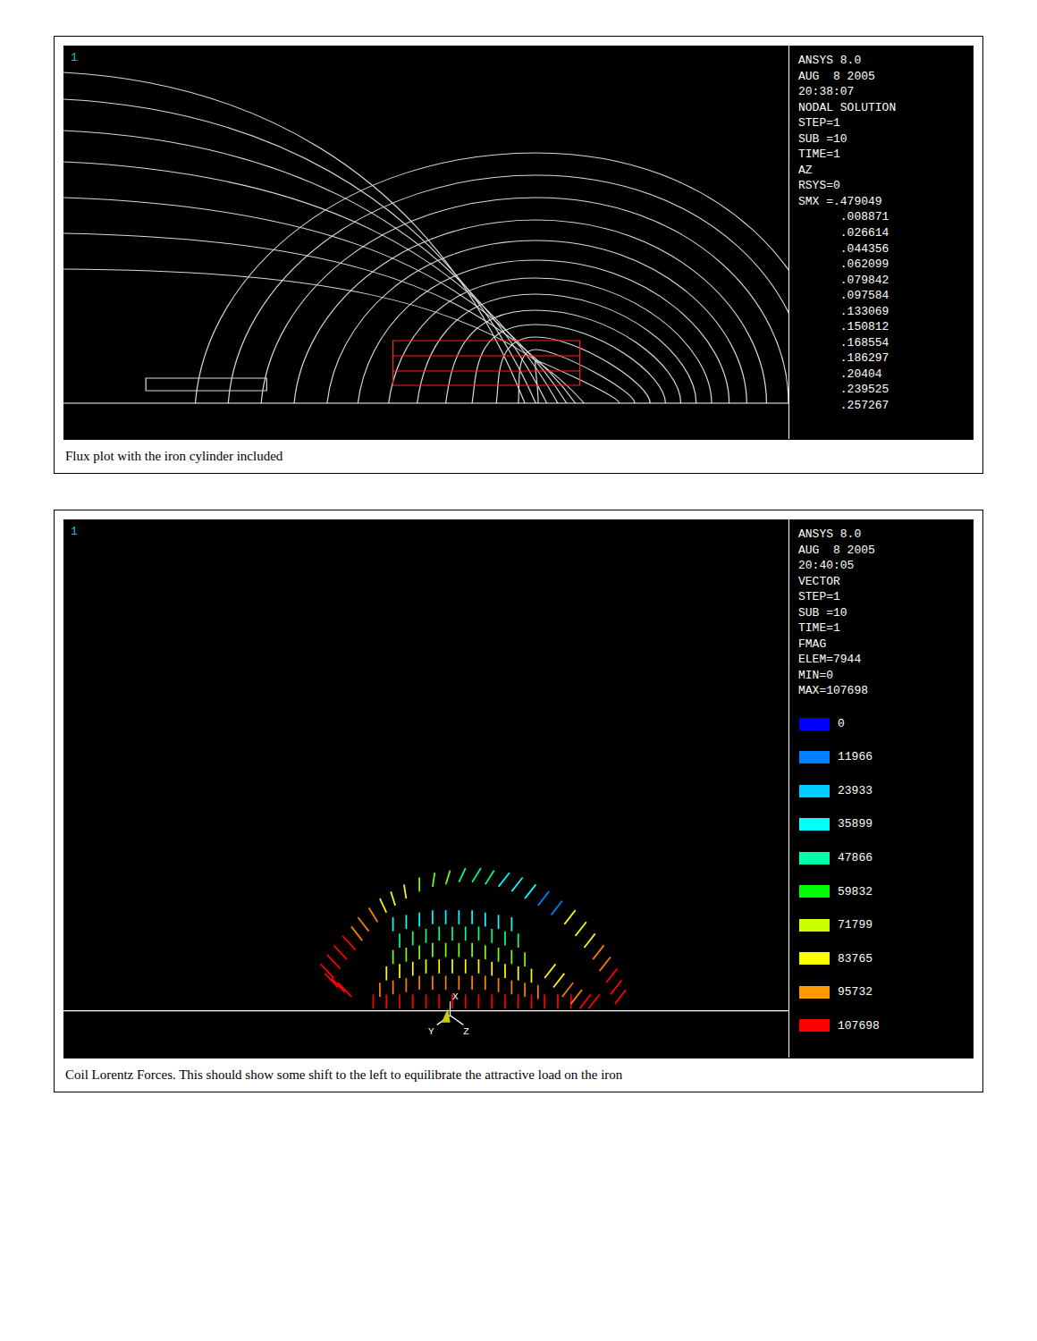1
ANSYS 8.0 AUG 8 2005 20:38:07 NODAL SOLUTION STEP=1 SUB =10 TIME=1 AZ RSYS=0 SMX =.479049 .008871 .026614 .044356 .062099 .079842 .097584 .133069 .150812 .168554 .186297 .20404 .239525 .257267
Flux plot with the iron cylinder included
1 X Y Z
ANSYS 8.0 AUG 8 2005 20:40:05 VECTOR STEP=1 SUB =10 TIME=1 FMAG ELEM=7944 MIN=0 MAX=107698
0
11966
23933
35899
47866
59832
71799
83765
95732
107698
Coil Lorentz Forces. This should show some shift to the left to equilibrate the attractive load on the iron